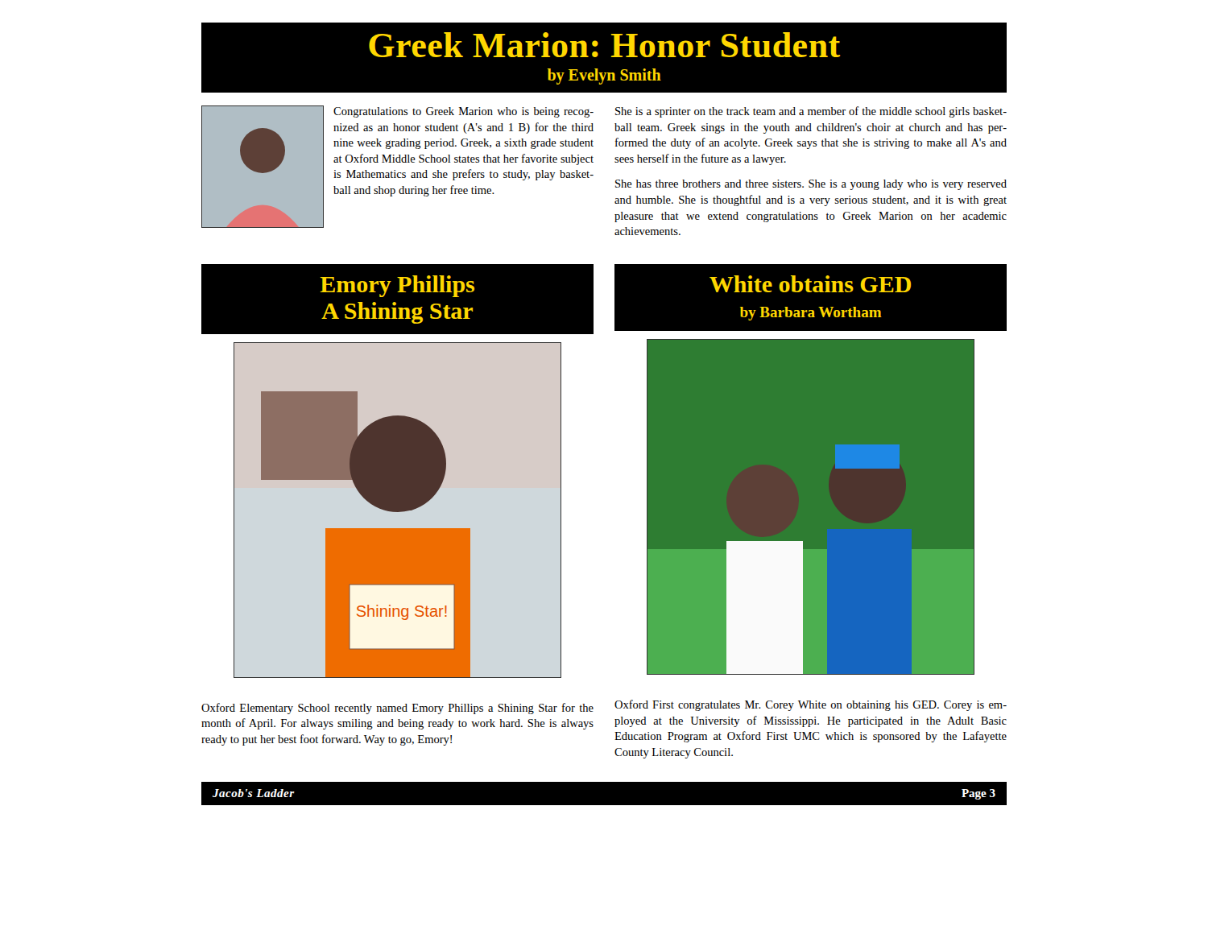Greek Marion: Honor Student
by Evelyn Smith
Congratulations to Greek Marion who is being recognized as an honor student (A's and 1 B) for the third nine week grading period. Greek, a sixth grade student at Oxford Middle School states that her favorite subject is Mathematics and she prefers to study, play basketball and shop during her free time.
She is a sprinter on the track team and a member of the middle school girls basketball team. Greek sings in the youth and children's choir at church and has performed the duty of an acolyte. Greek says that she is striving to make all A's and sees herself in the future as a lawyer.
She has three brothers and three sisters. She is a young lady who is very reserved and humble. She is thoughtful and is a very serious student, and it is with great pleasure that we extend congratulations to Greek Marion on her academic achievements.
Emory Phillips
A Shining Star
Oxford Elementary School recently named Emory Phillips a Shining Star for the month of April. For always smiling and being ready to work hard. She is always ready to put her best foot forward. Way to go, Emory!
White obtains GED
by Barbara Wortham
Oxford First congratulates Mr. Corey White on obtaining his GED. Corey is employed at the University of Mississippi. He participated in the Adult Basic Education Program at Oxford First UMC which is sponsored by the Lafayette County Literacy Council.
Jacob's Ladder Page 3